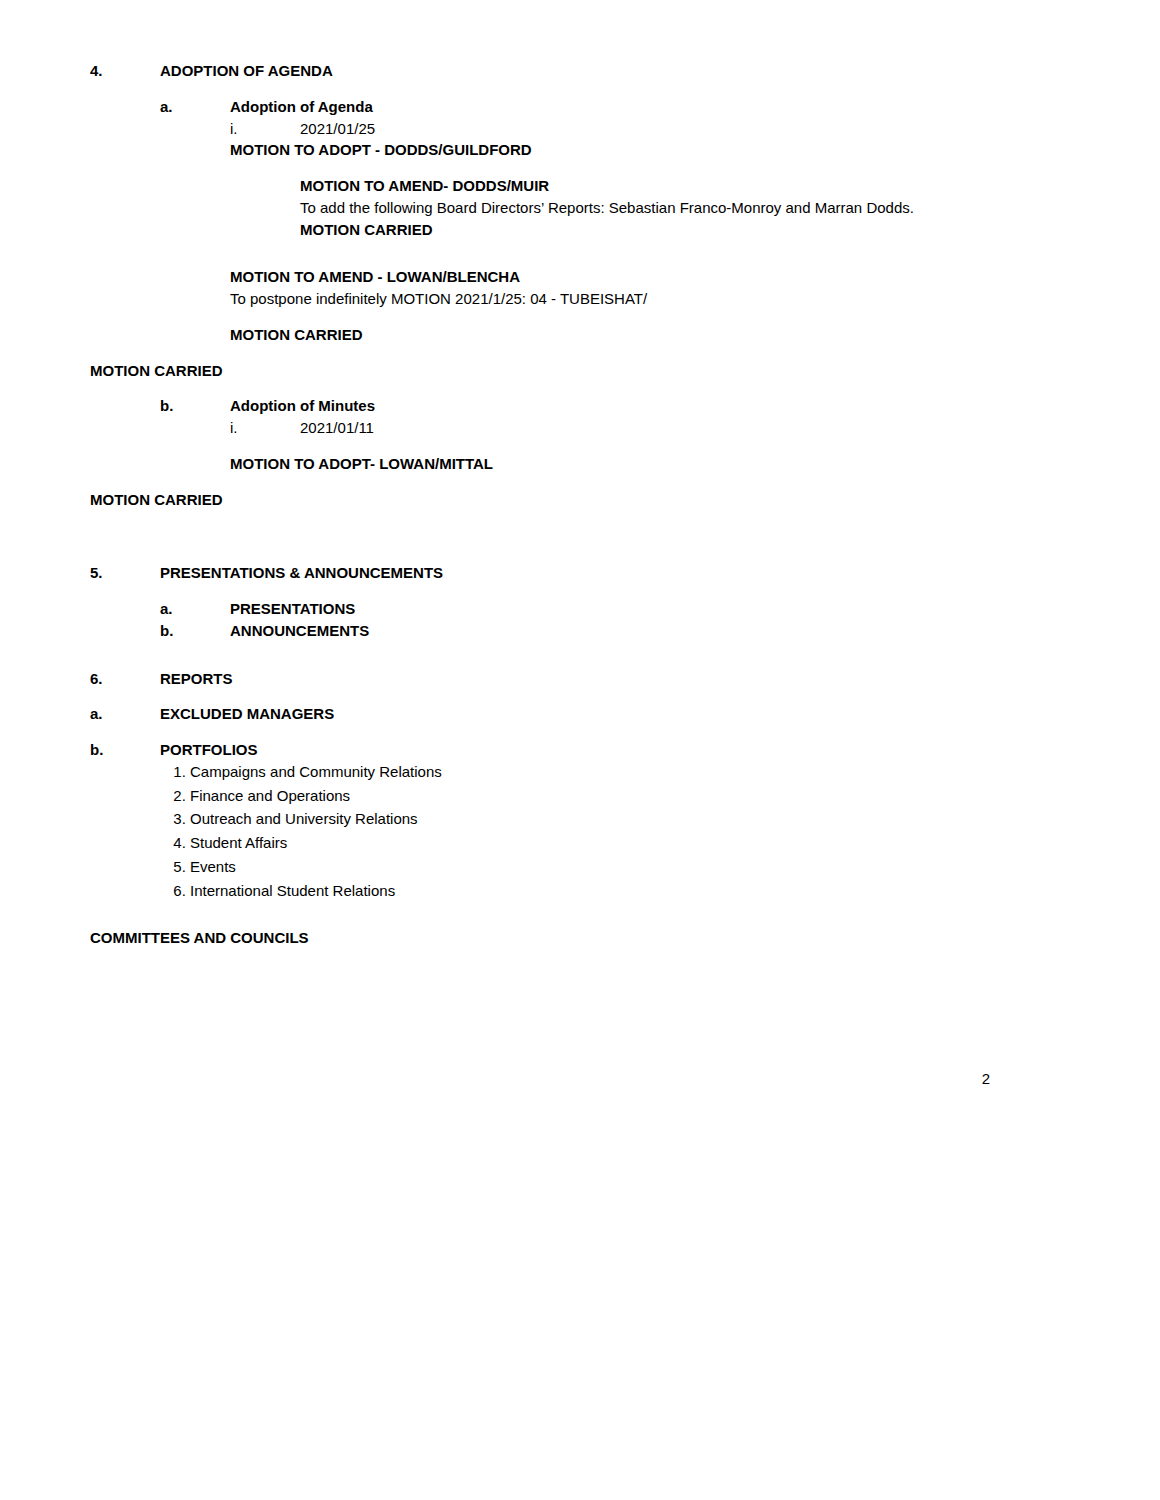4.
ADOPTION OF AGENDA
a.
Adoption of Agenda
i.
2021/01/25
MOTION TO ADOPT - DODDS/GUILDFORD
MOTION TO AMEND- DODDS/MUIR
To add the following Board Directors’ Reports: Sebastian Franco-Monroy and Marran Dodds.
MOTION CARRIED
MOTION TO AMEND - LOWAN/BLENCHA
To postpone indefinitely MOTION 2021/1/25: 04 - TUBEISHAT/
MOTION CARRIED
MOTION CARRIED
b.
Adoption of Minutes
i.
2021/01/11
MOTION TO ADOPT- LOWAN/MITTAL
MOTION CARRIED
5.
PRESENTATIONS & ANNOUNCEMENTS
a.
PRESENTATIONS
b.
ANNOUNCEMENTS
6.
REPORTS
a.
EXCLUDED MANAGERS
b.
PORTFOLIOS
Campaigns and Community Relations
Finance and Operations
Outreach and University Relations
Student Affairs
Events
International Student Relations
COMMITTEES AND COUNCILS
2